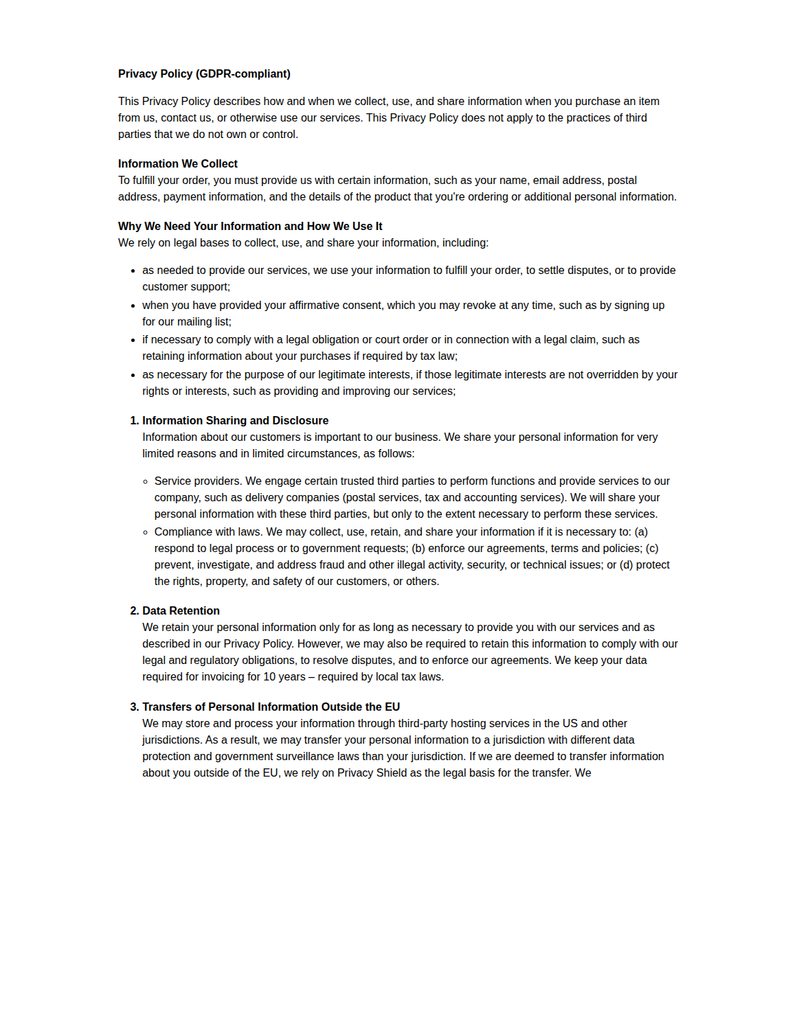Privacy Policy (GDPR-compliant)
This Privacy Policy describes how and when we collect, use, and share information when you purchase an item from us, contact us, or otherwise use our services. This Privacy Policy does not apply to the practices of third parties that we do not own or control.
Information We Collect
To fulfill your order, you must provide us with certain information, such as your name, email address, postal address, payment information, and the details of the product that you're ordering or additional personal information.
Why We Need Your Information and How We Use It
We rely on legal bases to collect, use, and share your information, including:
as needed to provide our services, we use your information to fulfill your order, to settle disputes, or to provide customer support;
when you have provided your affirmative consent, which you may revoke at any time, such as by signing up for our mailing list;
if necessary to comply with a legal obligation or court order or in connection with a legal claim, such as retaining information about your purchases if required by tax law;
as necessary for the purpose of our legitimate interests, if those legitimate interests are not overridden by your rights or interests, such as providing and improving our services;
Information Sharing and Disclosure
Information about our customers is important to our business. We share your personal information for very limited reasons and in limited circumstances, as follows:
Service providers. We engage certain trusted third parties to perform functions and provide services to our company, such as delivery companies (postal services, tax and accounting services). We will share your personal information with these third parties, but only to the extent necessary to perform these services.
Compliance with laws. We may collect, use, retain, and share your information if it is necessary to: (a) respond to legal process or to government requests; (b) enforce our agreements, terms and policies; (c) prevent, investigate, and address fraud and other illegal activity, security, or technical issues; or (d) protect the rights, property, and safety of our customers, or others.
Data Retention
We retain your personal information only for as long as necessary to provide you with our services and as described in our Privacy Policy. However, we may also be required to retain this information to comply with our legal and regulatory obligations, to resolve disputes, and to enforce our agreements. We keep your data required for invoicing for 10 years – required by local tax laws.
Transfers of Personal Information Outside the EU
We may store and process your information through third-party hosting services in the US and other jurisdictions. As a result, we may transfer your personal information to a jurisdiction with different data protection and government surveillance laws than your jurisdiction. If we are deemed to transfer information about you outside of the EU, we rely on Privacy Shield as the legal basis for the transfer. We